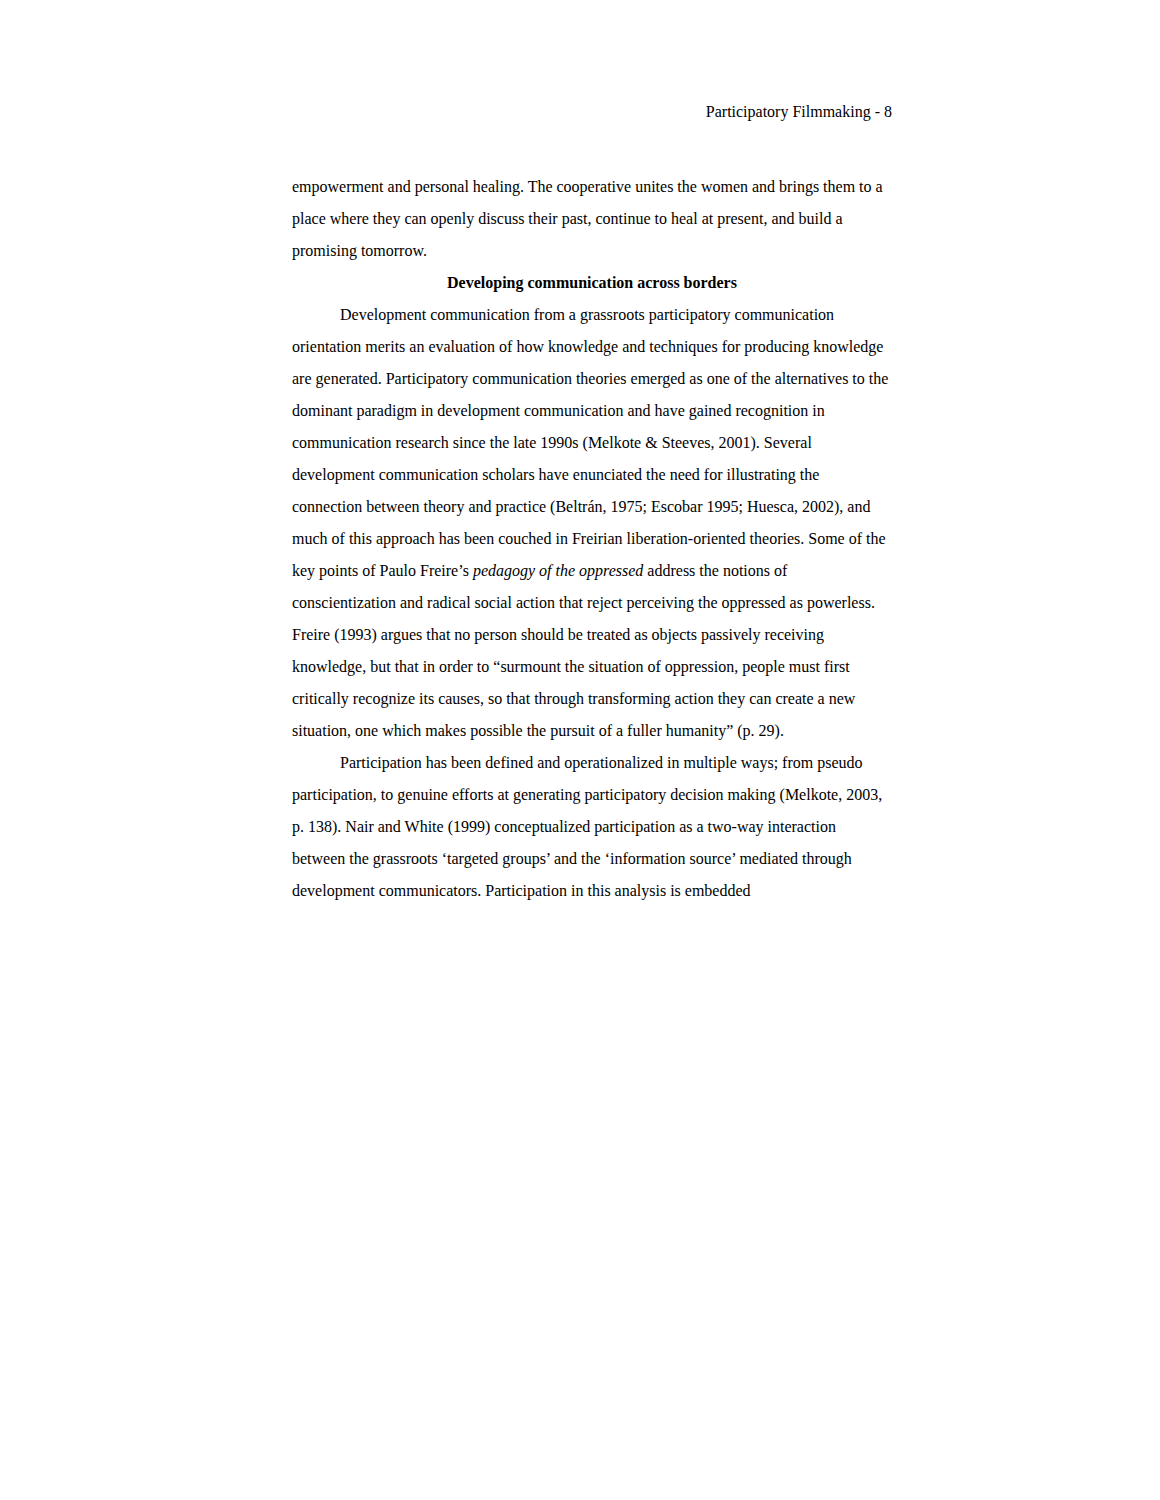Participatory Filmmaking - 8
empowerment and personal healing. The cooperative unites the women and brings them to a place where they can openly discuss their past, continue to heal at present, and build a promising tomorrow.
Developing communication across borders
Development communication from a grassroots participatory communication orientation merits an evaluation of how knowledge and techniques for producing knowledge are generated. Participatory communication theories emerged as one of the alternatives to the dominant paradigm in development communication and have gained recognition in communication research since the late 1990s (Melkote & Steeves, 2001). Several development communication scholars have enunciated the need for illustrating the connection between theory and practice (Beltrán, 1975; Escobar 1995; Huesca, 2002), and much of this approach has been couched in Freirian liberation-oriented theories. Some of the key points of Paulo Freire’s pedagogy of the oppressed address the notions of conscientization and radical social action that reject perceiving the oppressed as powerless. Freire (1993) argues that no person should be treated as objects passively receiving knowledge, but that in order to “surmount the situation of oppression, people must first critically recognize its causes, so that through transforming action they can create a new situation, one which makes possible the pursuit of a fuller humanity” (p. 29).
Participation has been defined and operationalized in multiple ways; from pseudo participation, to genuine efforts at generating participatory decision making (Melkote, 2003, p. 138). Nair and White (1999) conceptualized participation as a two-way interaction between the grassroots ‘targeted groups’ and the ‘information source’ mediated through development communicators. Participation in this analysis is embedded